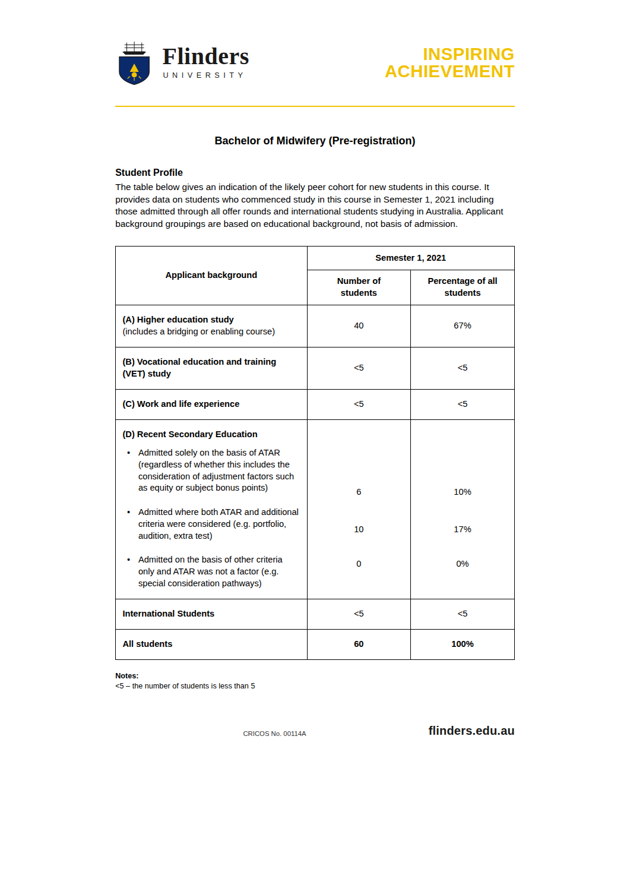Flinders
UNIVERSITY
INSPIRING
ACHIEVEMENT
Bachelor of Midwifery (Pre-registration)
Student Profile
The table below gives an indication of the likely peer cohort for new students in this course. It provides data on students who commenced study in this course in Semester 1, 2021 including those admitted through all offer rounds and international students studying in Australia. Applicant background groupings are based on educational background, not basis of admission.
| Applicant background | Semester 1, 2021 |
| --- | --- |
| Number of students | Percentage of all students |
| (A) Higher education study (includes a bridging or enabling course) | 40 | 67% |
| (B) Vocational education and training (VET) study | <5 | <5 |
| (C) Work and life experience | <5 | <5 |
| (D) Recent Secondary Education Admitted solely on the basis of ATAR (regardless of whether this includes the consideration of adjustment factors such as equity or subject bonus points) Admitted where both ATAR and additional criteria were considered (e.g. portfolio, audition, extra test) Admitted on the basis of other criteria only and ATAR was not a factor (e.g. special consideration pathways) | 6 10 0 | 10% 17% 0% |
| International Students | <5 | <5 |
| All students | 60 | 100% |
Notes:
<5 – the number of students is less than 5
CRICOS No. 00114A
flinders.edu.au